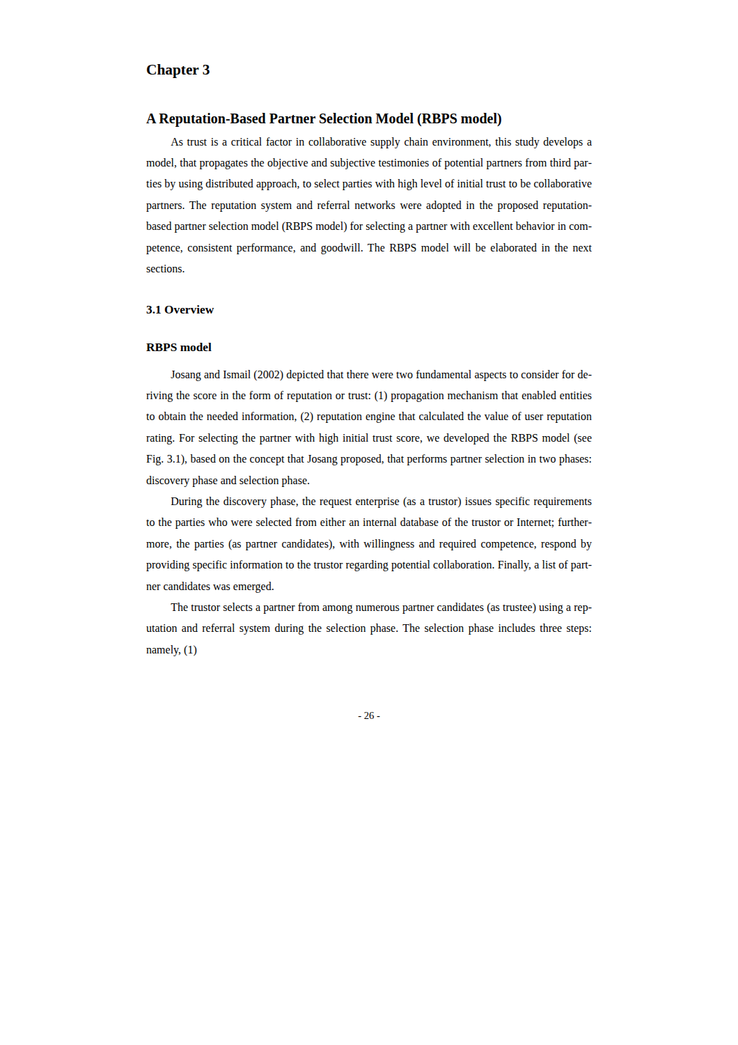Chapter 3
A Reputation-Based Partner Selection Model (RBPS model)
As trust is a critical factor in collaborative supply chain environment, this study develops a model, that propagates the objective and subjective testimonies of potential partners from third parties by using distributed approach, to select parties with high level of initial trust to be collaborative partners. The reputation system and referral networks were adopted in the proposed reputation-based partner selection model (RBPS model) for selecting a partner with excellent behavior in competence, consistent performance, and goodwill. The RBPS model will be elaborated in the next sections.
3.1 Overview
RBPS model
Josang and Ismail (2002) depicted that there were two fundamental aspects to consider for deriving the score in the form of reputation or trust: (1) propagation mechanism that enabled entities to obtain the needed information, (2) reputation engine that calculated the value of user reputation rating. For selecting the partner with high initial trust score, we developed the RBPS model (see Fig. 3.1), based on the concept that Josang proposed, that performs partner selection in two phases: discovery phase and selection phase.
During the discovery phase, the request enterprise (as a trustor) issues specific requirements to the parties who were selected from either an internal database of the trustor or Internet; furthermore, the parties (as partner candidates), with willingness and required competence, respond by providing specific information to the trustor regarding potential collaboration. Finally, a list of partner candidates was emerged.
The trustor selects a partner from among numerous partner candidates (as trustee) using a reputation and referral system during the selection phase. The selection phase includes three steps: namely, (1)
- 26 -